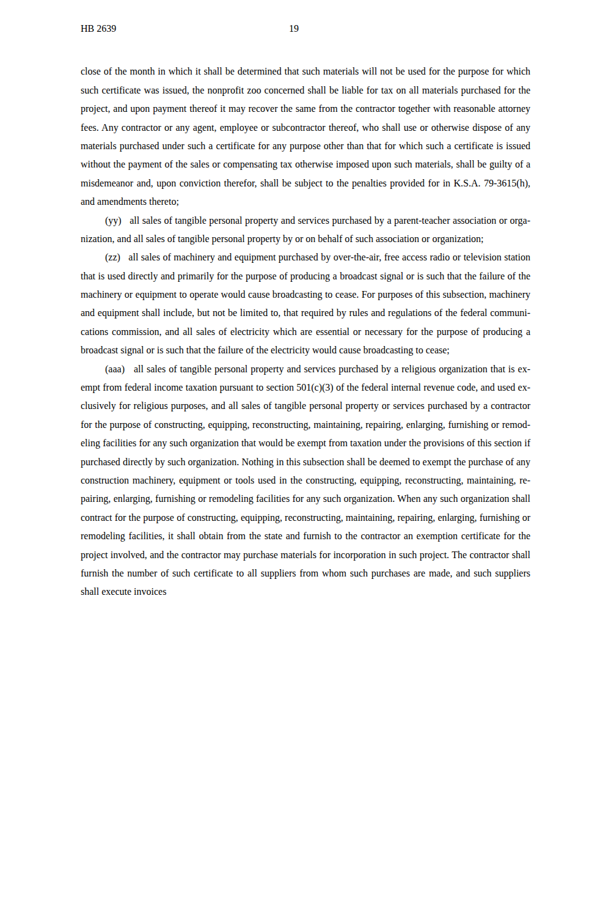HB 2639
19
close of the month in which it shall be determined that such materials will not be used for the purpose for which such certificate was issued, the nonprofit zoo concerned shall be liable for tax on all materials purchased for the project, and upon payment thereof it may recover the same from the contractor together with reasonable attorney fees. Any contractor or any agent, employee or subcontractor thereof, who shall use or otherwise dispose of any materials purchased under such a certificate for any purpose other than that for which such a certificate is issued without the payment of the sales or compensating tax otherwise imposed upon such materials, shall be guilty of a misdemeanor and, upon conviction therefor, shall be subject to the penalties provided for in K.S.A. 79-3615(h), and amendments thereto;
(yy) all sales of tangible personal property and services purchased by a parent-teacher association or organization, and all sales of tangible personal property by or on behalf of such association or organization;
(zz) all sales of machinery and equipment purchased by over-the-air, free access radio or television station that is used directly and primarily for the purpose of producing a broadcast signal or is such that the failure of the machinery or equipment to operate would cause broadcasting to cease. For purposes of this subsection, machinery and equipment shall include, but not be limited to, that required by rules and regulations of the federal communications commission, and all sales of electricity which are essential or necessary for the purpose of producing a broadcast signal or is such that the failure of the electricity would cause broadcasting to cease;
(aaa) all sales of tangible personal property and services purchased by a religious organization that is exempt from federal income taxation pursuant to section 501(c)(3) of the federal internal revenue code, and used exclusively for religious purposes, and all sales of tangible personal property or services purchased by a contractor for the purpose of constructing, equipping, reconstructing, maintaining, repairing, enlarging, furnishing or remodeling facilities for any such organization that would be exempt from taxation under the provisions of this section if purchased directly by such organization. Nothing in this subsection shall be deemed to exempt the purchase of any construction machinery, equipment or tools used in the constructing, equipping, reconstructing, maintaining, repairing, enlarging, furnishing or remodeling facilities for any such organization. When any such organization shall contract for the purpose of constructing, equipping, reconstructing, maintaining, repairing, enlarging, furnishing or remodeling facilities, it shall obtain from the state and furnish to the contractor an exemption certificate for the project involved, and the contractor may purchase materials for incorporation in such project. The contractor shall furnish the number of such certificate to all suppliers from whom such purchases are made, and such suppliers shall execute invoices